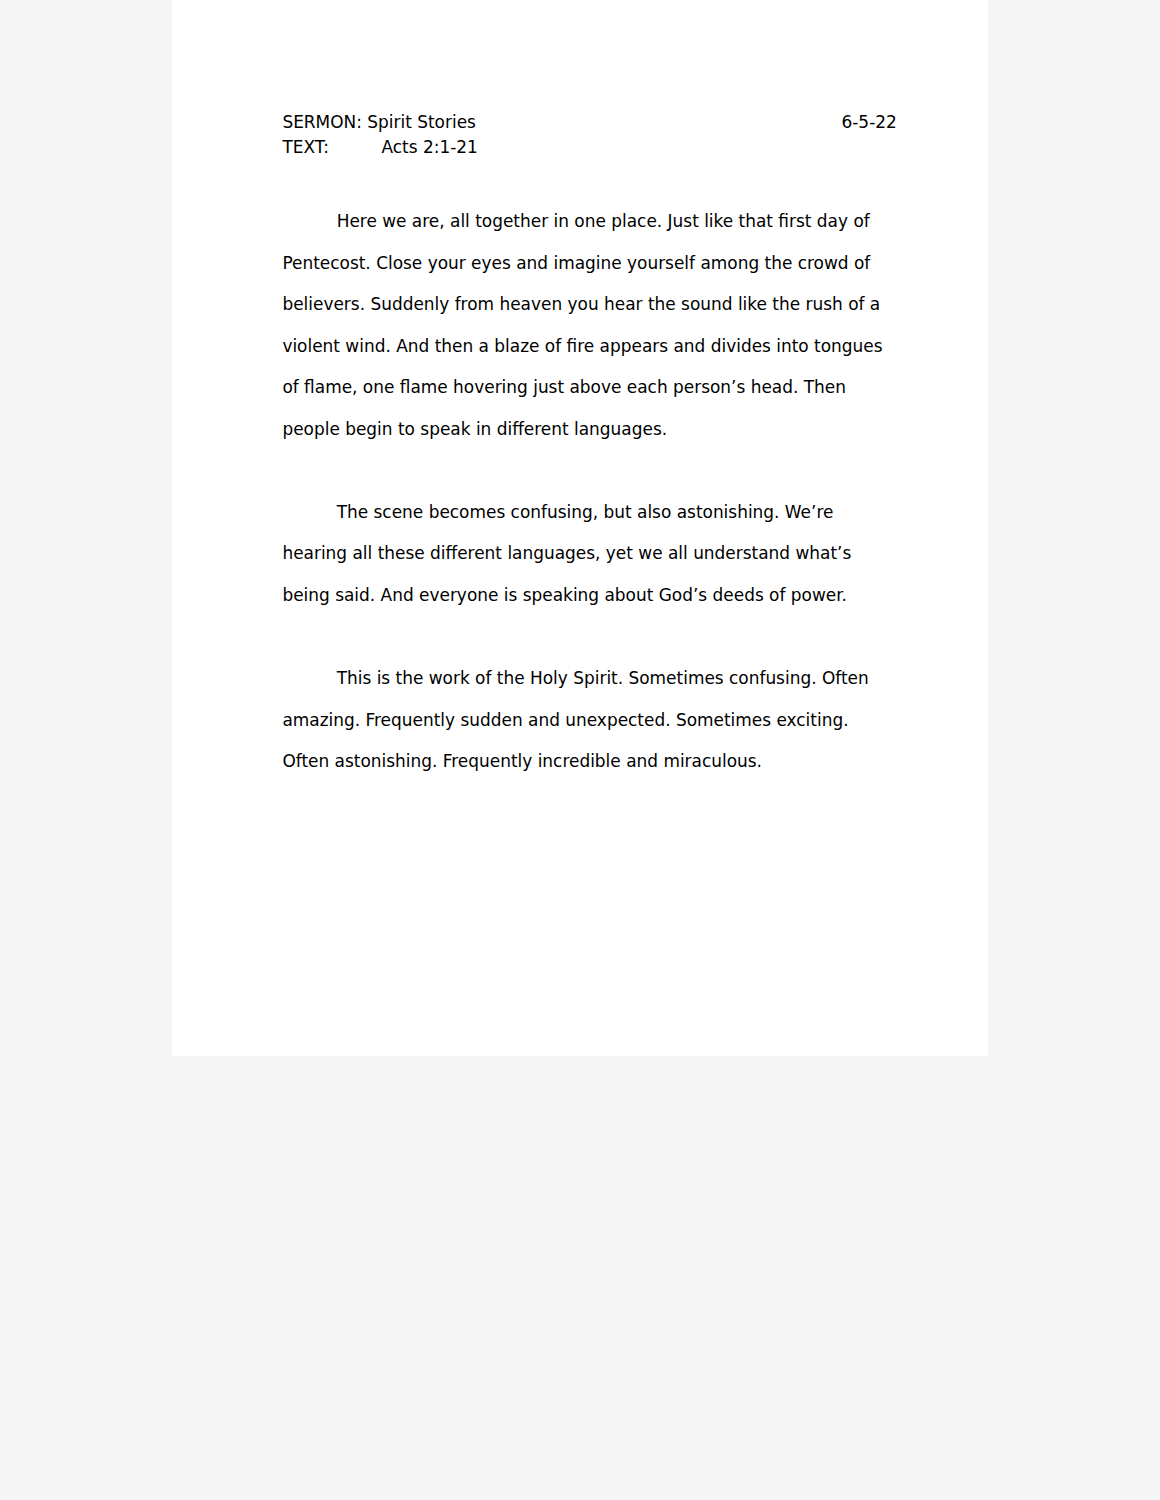SERMON:
Spirit Stories
6-5-22
TEXT:
Acts 2:1-21
Here we are, all together in one place. Just like that first day of Pentecost. Close your eyes and imagine yourself among the crowd of believers. Suddenly from heaven you hear the sound like the rush of a violent wind. And then a blaze of fire appears and divides into tongues of flame, one flame hovering just above each person’s head. Then people begin to speak in different languages.
The scene becomes confusing, but also astonishing. We’re hearing all these different languages, yet we all understand what’s being said. And everyone is speaking about God’s deeds of power.
This is the work of the Holy Spirit. Sometimes confusing. Often amazing. Frequently sudden and unexpected. Sometimes exciting. Often astonishing. Frequently incredible and miraculous.